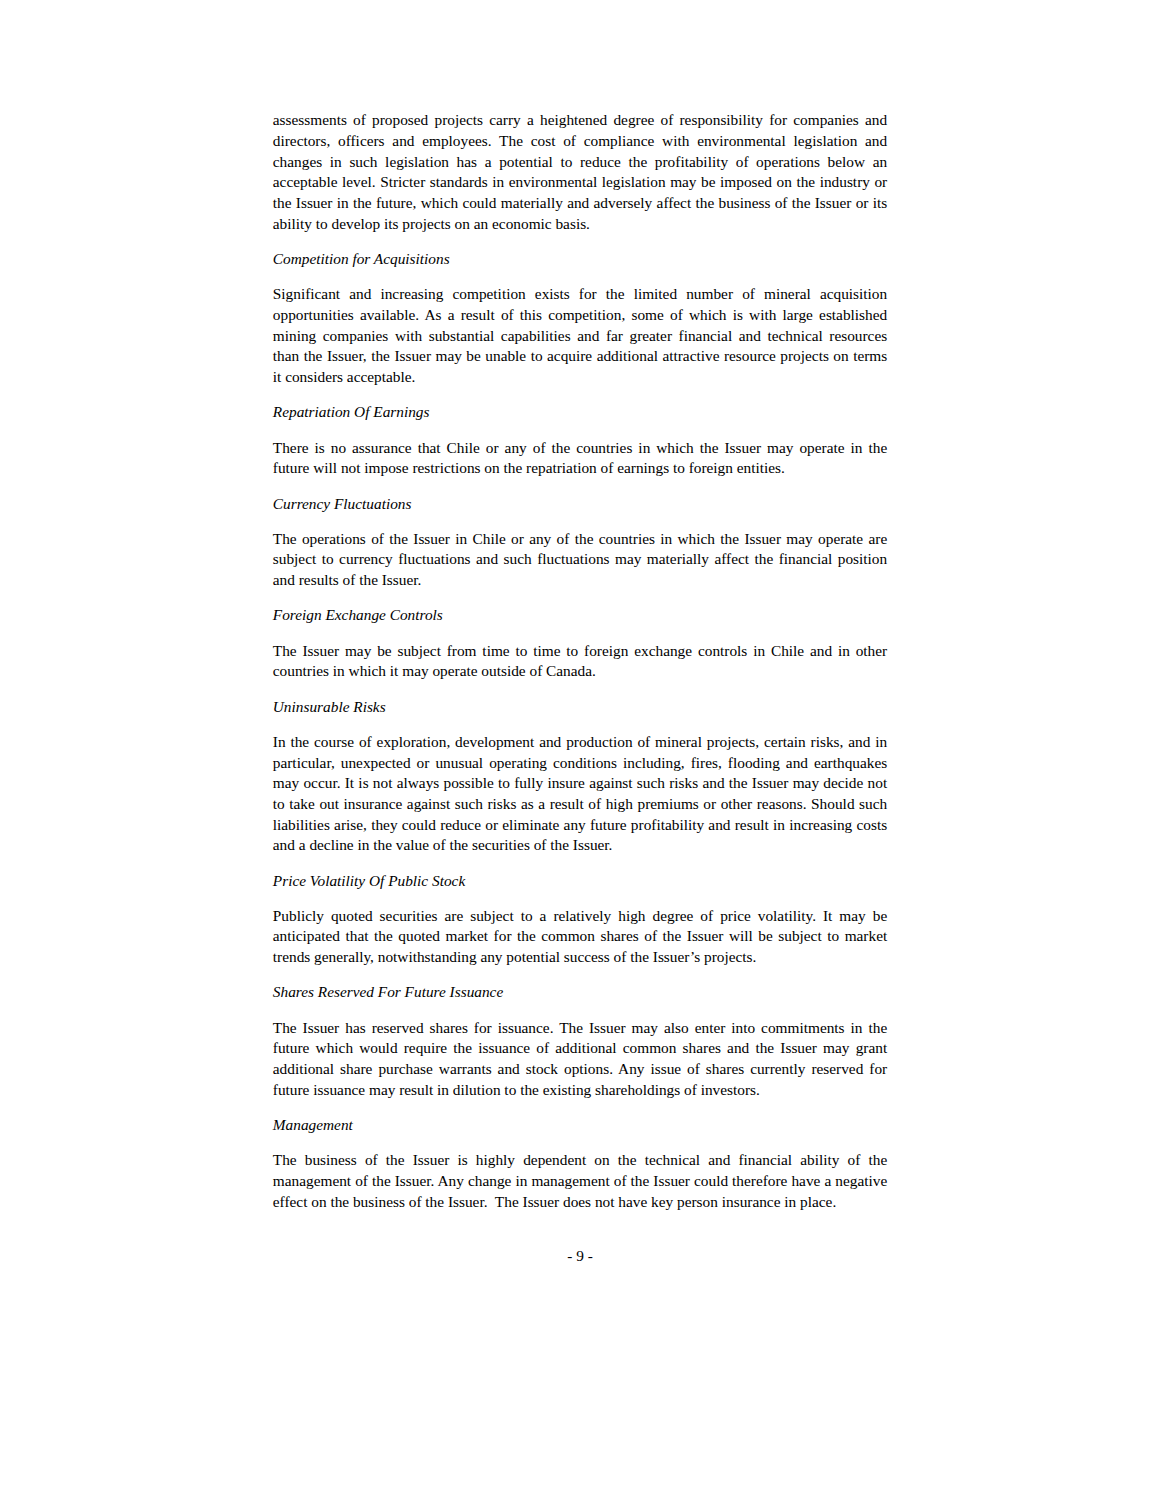assessments of proposed projects carry a heightened degree of responsibility for companies and directors, officers and employees. The cost of compliance with environmental legislation and changes in such legislation has a potential to reduce the profitability of operations below an acceptable level. Stricter standards in environmental legislation may be imposed on the industry or the Issuer in the future, which could materially and adversely affect the business of the Issuer or its ability to develop its projects on an economic basis.
Competition for Acquisitions
Significant and increasing competition exists for the limited number of mineral acquisition opportunities available. As a result of this competition, some of which is with large established mining companies with substantial capabilities and far greater financial and technical resources than the Issuer, the Issuer may be unable to acquire additional attractive resource projects on terms it considers acceptable.
Repatriation Of Earnings
There is no assurance that Chile or any of the countries in which the Issuer may operate in the future will not impose restrictions on the repatriation of earnings to foreign entities.
Currency Fluctuations
The operations of the Issuer in Chile or any of the countries in which the Issuer may operate are subject to currency fluctuations and such fluctuations may materially affect the financial position and results of the Issuer.
Foreign Exchange Controls
The Issuer may be subject from time to time to foreign exchange controls in Chile and in other countries in which it may operate outside of Canada.
Uninsurable Risks
In the course of exploration, development and production of mineral projects, certain risks, and in particular, unexpected or unusual operating conditions including, fires, flooding and earthquakes may occur. It is not always possible to fully insure against such risks and the Issuer may decide not to take out insurance against such risks as a result of high premiums or other reasons. Should such liabilities arise, they could reduce or eliminate any future profitability and result in increasing costs and a decline in the value of the securities of the Issuer.
Price Volatility Of Public Stock
Publicly quoted securities are subject to a relatively high degree of price volatility. It may be anticipated that the quoted market for the common shares of the Issuer will be subject to market trends generally, notwithstanding any potential success of the Issuer’s projects.
Shares Reserved For Future Issuance
The Issuer has reserved shares for issuance. The Issuer may also enter into commitments in the future which would require the issuance of additional common shares and the Issuer may grant additional share purchase warrants and stock options. Any issue of shares currently reserved for future issuance may result in dilution to the existing shareholdings of investors.
Management
The business of the Issuer is highly dependent on the technical and financial ability of the management of the Issuer. Any change in management of the Issuer could therefore have a negative effect on the business of the Issuer. The Issuer does not have key person insurance in place.
- 9 -